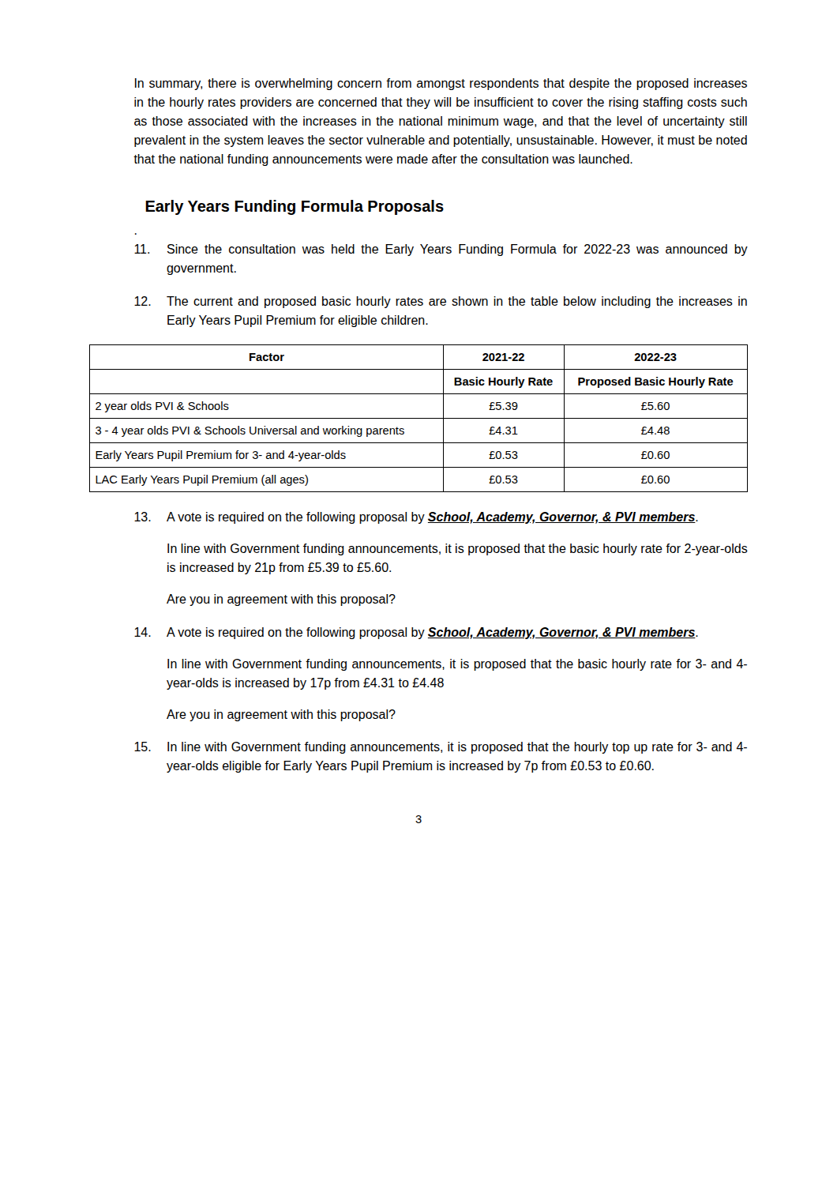In summary, there is overwhelming concern from amongst respondents that despite the proposed increases in the hourly rates providers are concerned that they will be insufficient to cover the rising staffing costs such as those associated with the increases in the national minimum wage, and that the level of uncertainty still prevalent in the system leaves the sector vulnerable and potentially, unsustainable. However, it must be noted that the national funding announcements were made after the consultation was launched.
Early Years Funding Formula Proposals
.
Since the consultation was held the Early Years Funding Formula for 2022-23 was announced by government.
The current and proposed basic hourly rates are shown in the table below including the increases in Early Years Pupil Premium for eligible children.
| Factor | 2021-22 | 2022-23 |
| --- | --- | --- |
| | Basic Hourly Rate | Proposed Basic Hourly Rate |
| 2 year olds PVI & Schools | £5.39 | £5.60 |
| 3 - 4 year olds PVI & Schools Universal and working parents | £4.31 | £4.48 |
| Early Years Pupil Premium for 3- and 4-year-olds | £0.53 | £0.60 |
| LAC Early Years Pupil Premium (all ages) | £0.53 | £0.60 |
A vote is required on the following proposal by School, Academy, Governor, & PVI members.
In line with Government funding announcements, it is proposed that the basic hourly rate for 2-year-olds is increased by 21p from £5.39 to £5.60.
Are you in agreement with this proposal?
A vote is required on the following proposal by School, Academy, Governor, & PVI members.
In line with Government funding announcements, it is proposed that the basic hourly rate for 3- and 4-year-olds is increased by 17p from £4.31 to £4.48
Are you in agreement with this proposal?
In line with Government funding announcements, it is proposed that the hourly top up rate for 3- and 4-year-olds eligible for Early Years Pupil Premium is increased by 7p from £0.53 to £0.60.
3